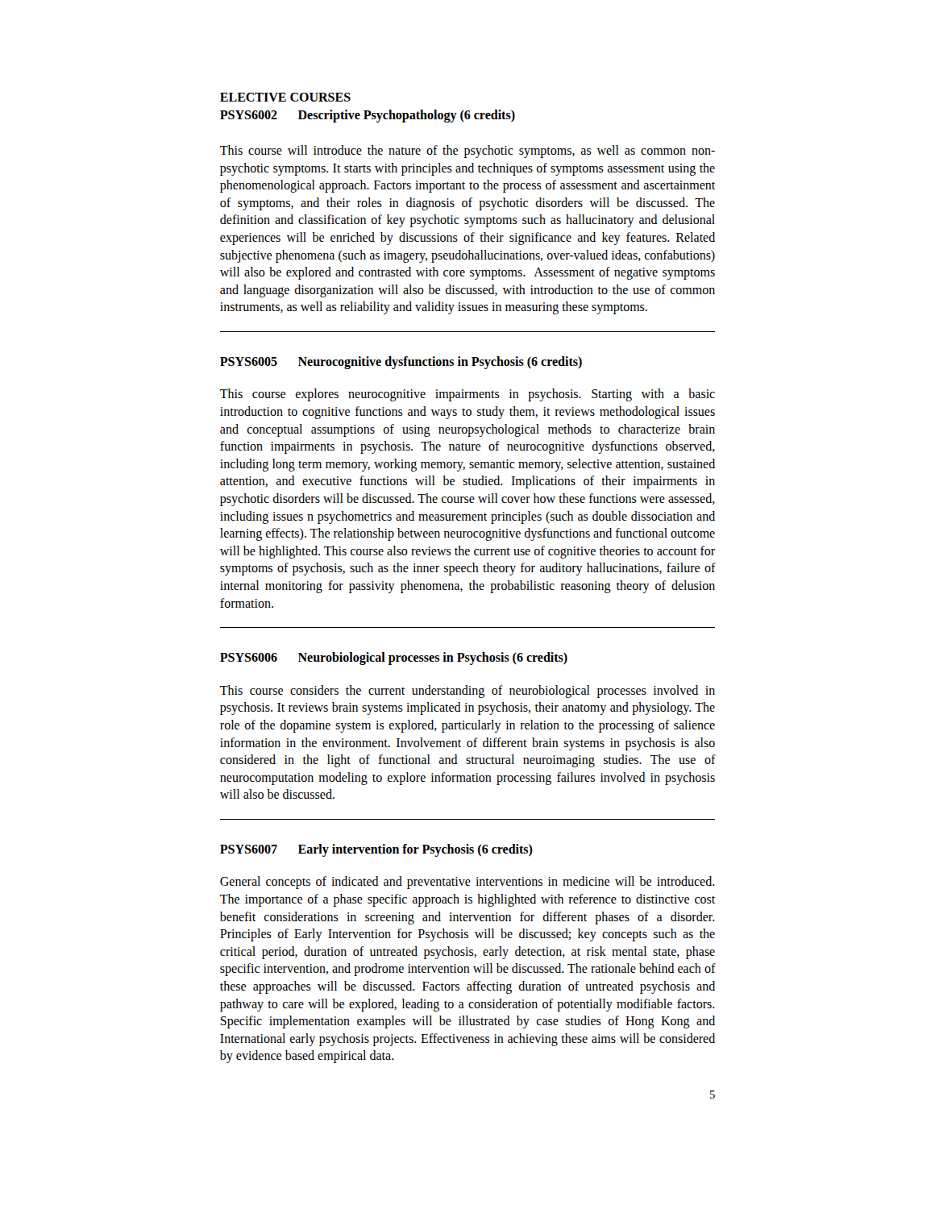ELECTIVE COURSES
PSYS6002 Descriptive Psychopathology (6 credits)
This course will introduce the nature of the psychotic symptoms, as well as common non-psychotic symptoms. It starts with principles and techniques of symptoms assessment using the phenomenological approach. Factors important to the process of assessment and ascertainment of symptoms, and their roles in diagnosis of psychotic disorders will be discussed. The definition and classification of key psychotic symptoms such as hallucinatory and delusional experiences will be enriched by discussions of their significance and key features. Related subjective phenomena (such as imagery, pseudohallucinations, over-valued ideas, confabutions) will also be explored and contrasted with core symptoms. Assessment of negative symptoms and language disorganization will also be discussed, with introduction to the use of common instruments, as well as reliability and validity issues in measuring these symptoms.
PSYS6005 Neurocognitive dysfunctions in Psychosis (6 credits)
This course explores neurocognitive impairments in psychosis. Starting with a basic introduction to cognitive functions and ways to study them, it reviews methodological issues and conceptual assumptions of using neuropsychological methods to characterize brain function impairments in psychosis. The nature of neurocognitive dysfunctions observed, including long term memory, working memory, semantic memory, selective attention, sustained attention, and executive functions will be studied. Implications of their impairments in psychotic disorders will be discussed. The course will cover how these functions were assessed, including issues n psychometrics and measurement principles (such as double dissociation and learning effects). The relationship between neurocognitive dysfunctions and functional outcome will be highlighted. This course also reviews the current use of cognitive theories to account for symptoms of psychosis, such as the inner speech theory for auditory hallucinations, failure of internal monitoring for passivity phenomena, the probabilistic reasoning theory of delusion formation.
PSYS6006 Neurobiological processes in Psychosis (6 credits)
This course considers the current understanding of neurobiological processes involved in psychosis. It reviews brain systems implicated in psychosis, their anatomy and physiology. The role of the dopamine system is explored, particularly in relation to the processing of salience information in the environment. Involvement of different brain systems in psychosis is also considered in the light of functional and structural neuroimaging studies. The use of neurocomputation modeling to explore information processing failures involved in psychosis will also be discussed.
PSYS6007 Early intervention for Psychosis (6 credits)
General concepts of indicated and preventative interventions in medicine will be introduced. The importance of a phase specific approach is highlighted with reference to distinctive cost benefit considerations in screening and intervention for different phases of a disorder. Principles of Early Intervention for Psychosis will be discussed; key concepts such as the critical period, duration of untreated psychosis, early detection, at risk mental state, phase specific intervention, and prodrome intervention will be discussed. The rationale behind each of these approaches will be discussed. Factors affecting duration of untreated psychosis and pathway to care will be explored, leading to a consideration of potentially modifiable factors. Specific implementation examples will be illustrated by case studies of Hong Kong and International early psychosis projects. Effectiveness in achieving these aims will be considered by evidence based empirical data.
5